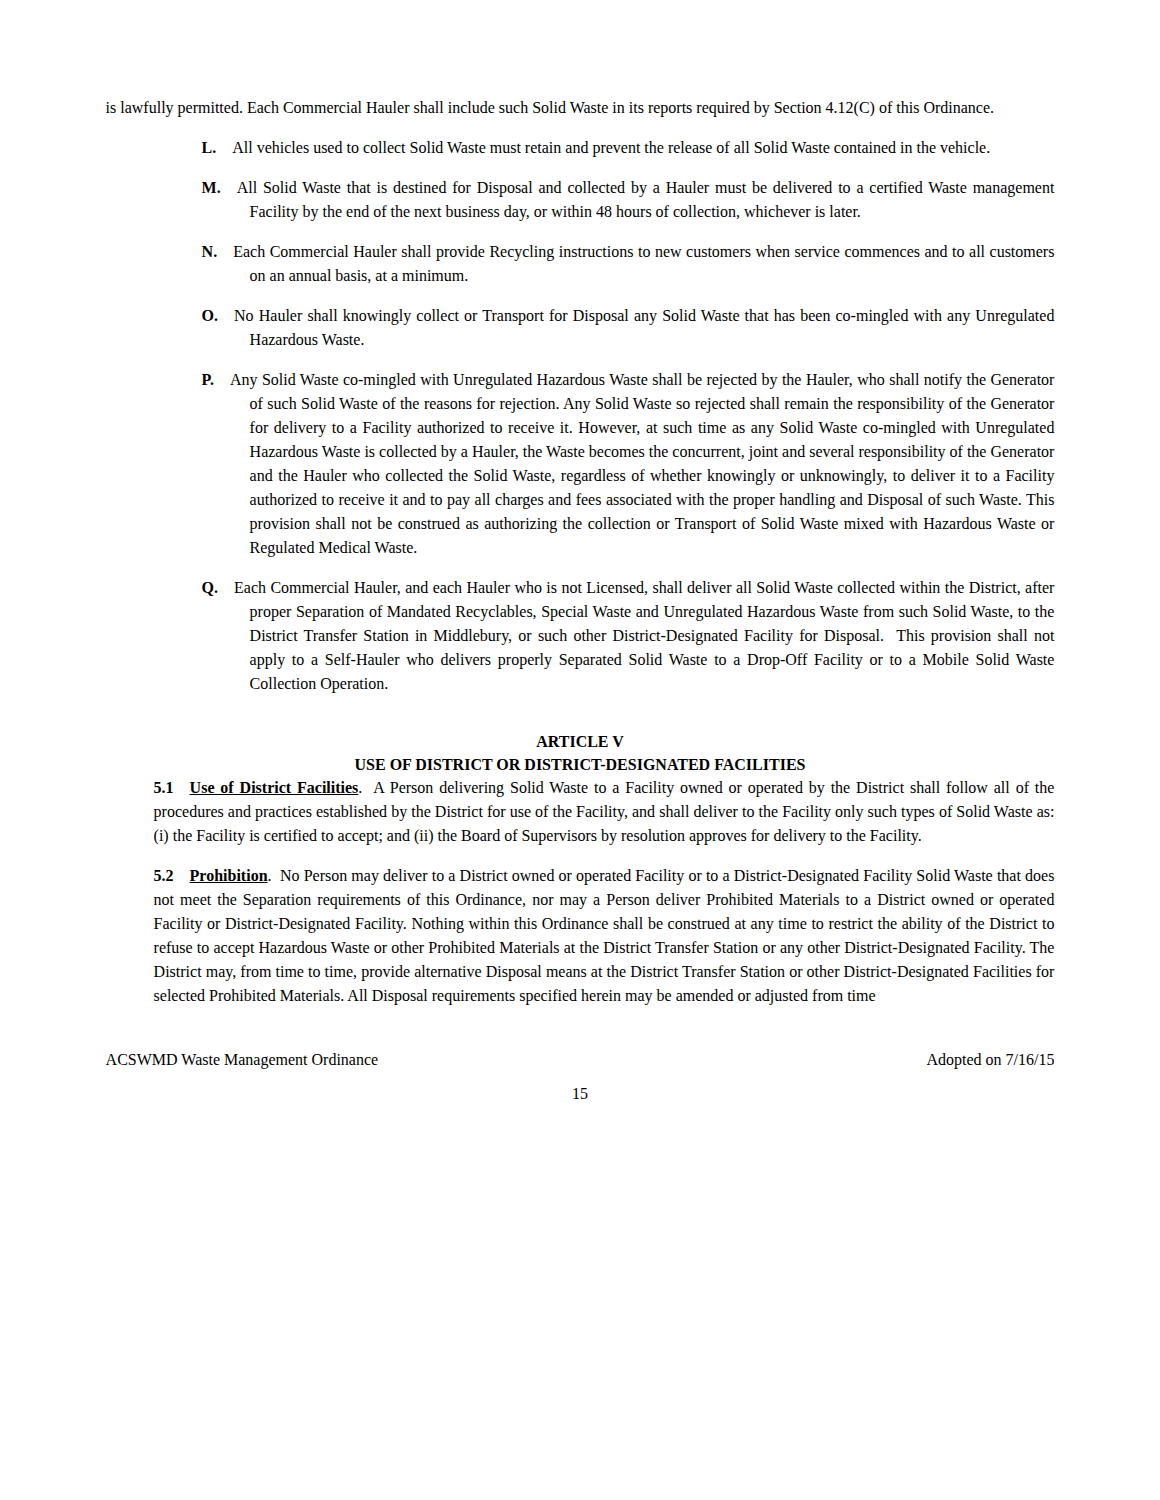is lawfully permitted. Each Commercial Hauler shall include such Solid Waste in its reports required by Section 4.12(C) of this Ordinance.
L. All vehicles used to collect Solid Waste must retain and prevent the release of all Solid Waste contained in the vehicle.
M. All Solid Waste that is destined for Disposal and collected by a Hauler must be delivered to a certified Waste management Facility by the end of the next business day, or within 48 hours of collection, whichever is later.
N. Each Commercial Hauler shall provide Recycling instructions to new customers when service commences and to all customers on an annual basis, at a minimum.
O. No Hauler shall knowingly collect or Transport for Disposal any Solid Waste that has been co-mingled with any Unregulated Hazardous Waste.
P. Any Solid Waste co-mingled with Unregulated Hazardous Waste shall be rejected by the Hauler, who shall notify the Generator of such Solid Waste of the reasons for rejection. Any Solid Waste so rejected shall remain the responsibility of the Generator for delivery to a Facility authorized to receive it. However, at such time as any Solid Waste co-mingled with Unregulated Hazardous Waste is collected by a Hauler, the Waste becomes the concurrent, joint and several responsibility of the Generator and the Hauler who collected the Solid Waste, regardless of whether knowingly or unknowingly, to deliver it to a Facility authorized to receive it and to pay all charges and fees associated with the proper handling and Disposal of such Waste. This provision shall not be construed as authorizing the collection or Transport of Solid Waste mixed with Hazardous Waste or Regulated Medical Waste.
Q. Each Commercial Hauler, and each Hauler who is not Licensed, shall deliver all Solid Waste collected within the District, after proper Separation of Mandated Recyclables, Special Waste and Unregulated Hazardous Waste from such Solid Waste, to the District Transfer Station in Middlebury, or such other District-Designated Facility for Disposal. This provision shall not apply to a Self-Hauler who delivers properly Separated Solid Waste to a Drop-Off Facility or to a Mobile Solid Waste Collection Operation.
ARTICLE V USE OF DISTRICT OR DISTRICT-DESIGNATED FACILITIES
5.1 Use of District Facilities. A Person delivering Solid Waste to a Facility owned or operated by the District shall follow all of the procedures and practices established by the District for use of the Facility, and shall deliver to the Facility only such types of Solid Waste as: (i) the Facility is certified to accept; and (ii) the Board of Supervisors by resolution approves for delivery to the Facility.
5.2 Prohibition. No Person may deliver to a District owned or operated Facility or to a District-Designated Facility Solid Waste that does not meet the Separation requirements of this Ordinance, nor may a Person deliver Prohibited Materials to a District owned or operated Facility or District-Designated Facility. Nothing within this Ordinance shall be construed at any time to restrict the ability of the District to refuse to accept Hazardous Waste or other Prohibited Materials at the District Transfer Station or any other District-Designated Facility. The District may, from time to time, provide alternative Disposal means at the District Transfer Station or other District-Designated Facilities for selected Prohibited Materials. All Disposal requirements specified herein may be amended or adjusted from time
ACSWMD Waste Management Ordinance Adopted on 7/16/15
15